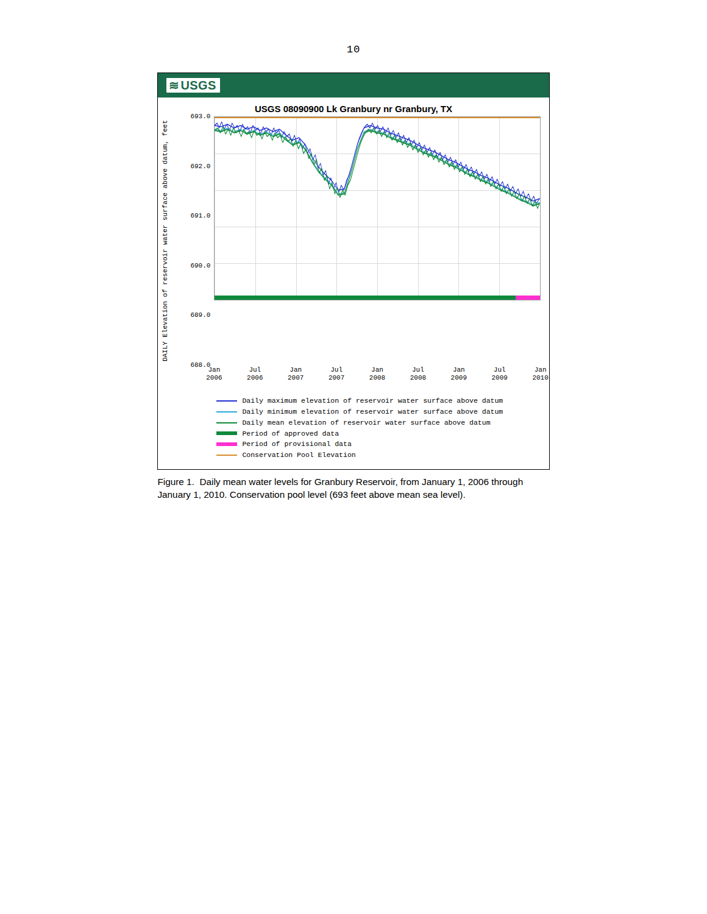10
≋USGS
USGS 08090900 Lk Granbury nr Granbury, TX
DAILY Elevation of reservoir water surface above datum, feet
693.0 692.0 691.0 690.0 689.0 688.0
Jan
2006 Jul
2006 Jan
2007 Jul
2007 Jan
2008 Jul
2008 Jan
2009 Jul
2009 Jan
2010
Daily maximum elevation of reservoir water surface above datum
Daily minimum elevation of reservoir water surface above datum
Daily mean elevation of reservoir water surface above datum
Period of approved data
Period of provisional data
Conservation Pool Elevation
Figure 1. Daily mean water levels for Granbury Reservoir, from January 1, 2006 through January 1, 2010. Conservation pool level (693 feet above mean sea level).